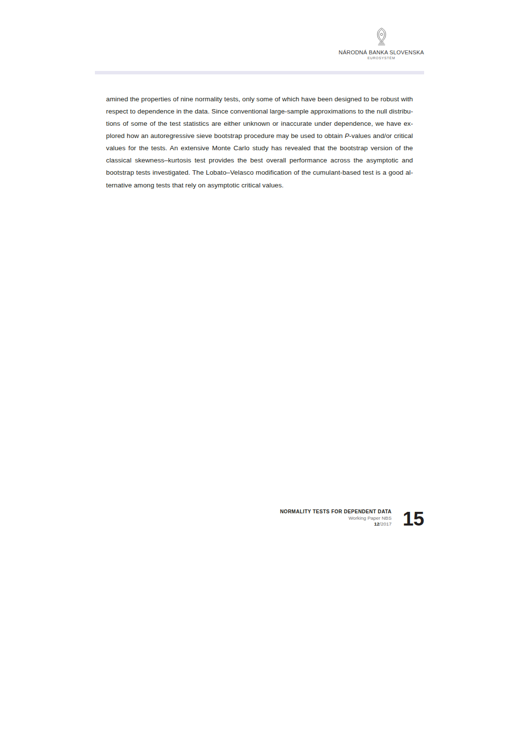NÁRODNÁ BANKA SLOVENSKA
Eurosystém
amined the properties of nine normality tests, only some of which have been designed to be robust with respect to dependence in the data. Since conventional large-sample approximations to the null distributions of some of the test statistics are either unknown or inaccurate under dependence, we have explored how an autoregressive sieve bootstrap procedure may be used to obtain P-values and/or critical values for the tests. An extensive Monte Carlo study has revealed that the bootstrap version of the classical skewness–kurtosis test provides the best overall performance across the asymptotic and bootstrap tests investigated. The Lobato–Velasco modification of the cumulant-based test is a good alternative among tests that rely on asymptotic critical values.
Normality Tests for Dependent Data
Working Paper NBS
12/2017
15